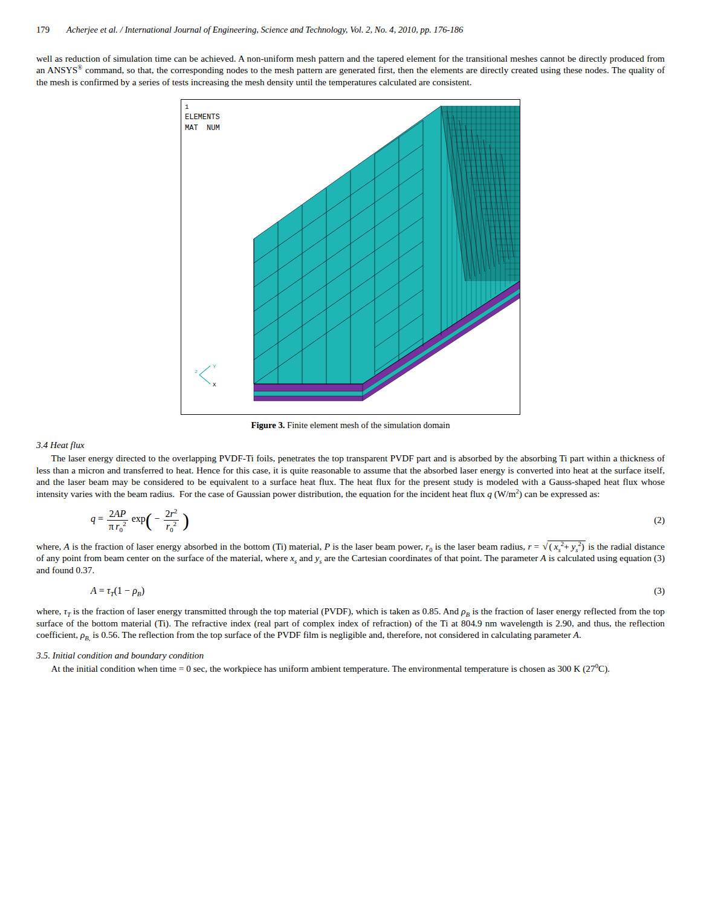179 Acherjee et al. / International Journal of Engineering, Science and Technology, Vol. 2, No. 4, 2010, pp. 176-186
well as reduction of simulation time can be achieved. A non-uniform mesh pattern and the tapered element for the transitional meshes cannot be directly produced from an ANSYS® command, so that, the corresponding nodes to the mesh pattern are generated first, then the elements are directly created using these nodes. The quality of the mesh is confirmed by a series of tests increasing the mesh density until the temperatures calculated are consistent.
1 ELEMENTS
MAT NUM
AN SYS
MAR 31 2010
20:57:42
Y X 2
Figure 3. Finite element mesh of the simulation domain
3.4 Heat flux
The laser energy directed to the overlapping PVDF-Ti foils, penetrates the top transparent PVDF part and is absorbed by the absorbing Ti part within a thickness of less than a micron and transferred to heat. Hence for this case, it is quite reasonable to assume that the absorbed laser energy is converted into heat at the surface itself, and the laser beam may be considered to be equivalent to a surface heat flux. The heat flux for the present study is modeled with a Gauss-shaped heat flux whose intensity varies with the beam radius. For the case of Gaussian power distribution, the equation for the incident heat flux q (W/m2) can be expressed as:
q = 2AP π r02 exp( − 2r2 r02 )
(2)
where, A is the fraction of laser energy absorbed in the bottom (Ti) material, P is the laser beam power, r0 is the laser beam radius, r = √( xs2+ ys2) is the radial distance of any point from beam center on the surface of the material, where xs and ys are the Cartesian coordinates of that point. The parameter A is calculated using equation (3) and found 0.37.
A = τT(1 − ρB)
(3)
where, τT is the fraction of laser energy transmitted through the top material (PVDF), which is taken as 0.85. And ρB is the fraction of laser energy reflected from the top surface of the bottom material (Ti). The refractive index (real part of complex index of refraction) of the Ti at 804.9 nm wavelength is 2.90, and thus, the reflection coefficient, ρB, is 0.56. The reflection from the top surface of the PVDF film is negligible and, therefore, not considered in calculating parameter A.
3.5. Initial condition and boundary condition
At the initial condition when time = 0 sec, the workpiece has uniform ambient temperature. The environmental temperature is chosen as 300 K (270C).